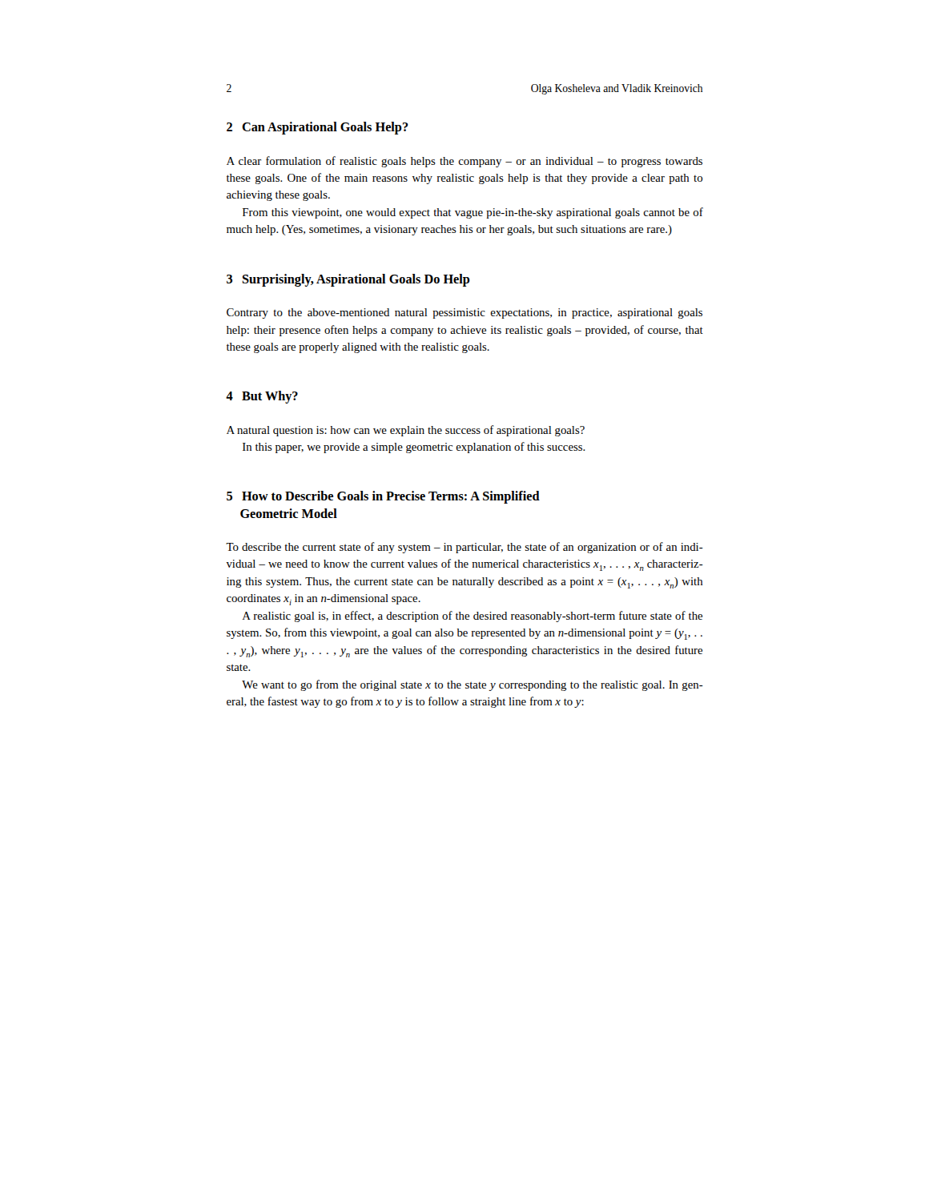2 Olga Kosheleva and Vladik Kreinovich
2 Can Aspirational Goals Help?
A clear formulation of realistic goals helps the company – or an individual – to progress towards these goals. One of the main reasons why realistic goals help is that they provide a clear path to achieving these goals.
From this viewpoint, one would expect that vague pie-in-the-sky aspirational goals cannot be of much help. (Yes, sometimes, a visionary reaches his or her goals, but such situations are rare.)
3 Surprisingly, Aspirational Goals Do Help
Contrary to the above-mentioned natural pessimistic expectations, in practice, aspirational goals help: their presence often helps a company to achieve its realistic goals – provided, of course, that these goals are properly aligned with the realistic goals.
4 But Why?
A natural question is: how can we explain the success of aspirational goals?
In this paper, we provide a simple geometric explanation of this success.
5 How to Describe Goals in Precise Terms: A SimplifiedGeometric Model
To describe the current state of any system – in particular, the state of an organization or of an individual – we need to know the current values of the numerical characteristics x1, . . . , xn characterizing this system. Thus, the current state can be naturally described as a point x = (x1, . . . , xn) with coordinates xi in an n-dimensional space.
A realistic goal is, in effect, a description of the desired reasonably-short-term future state of the system. So, from this viewpoint, a goal can also be represented by an n-dimensional point y = (y1, . . . , yn), where y1, . . . , yn are the values of the corresponding characteristics in the desired future state.
We want to go from the original state x to the state y corresponding to the realistic goal. In general, the fastest way to go from x to y is to follow a straight line from x to y: